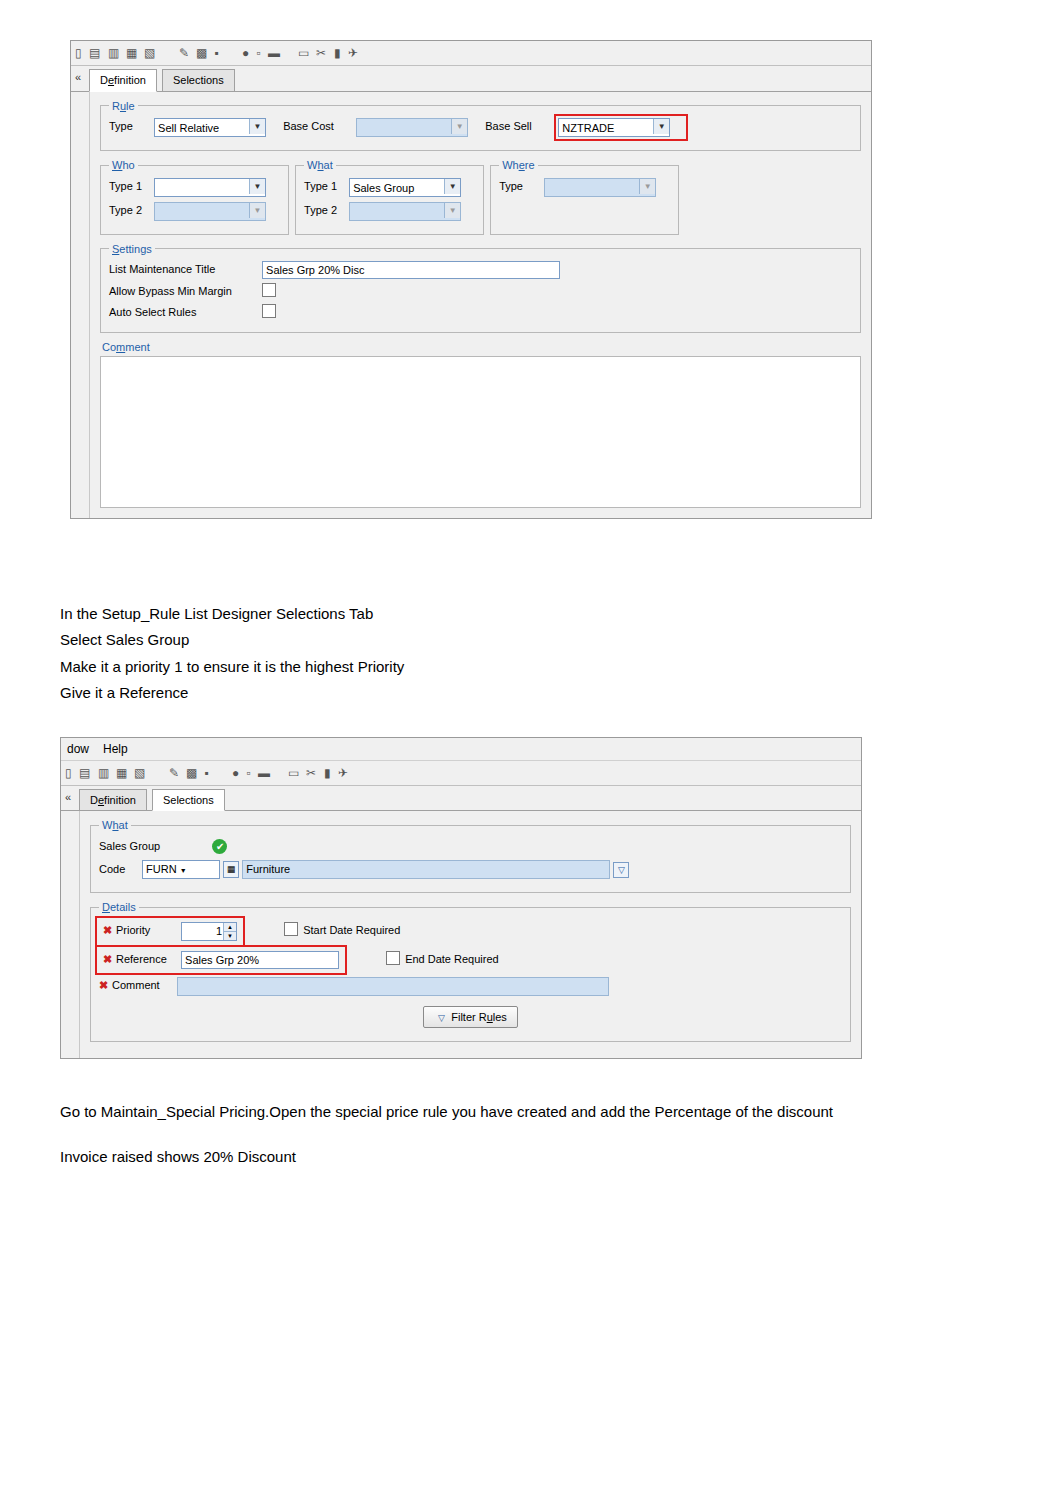▯ ▤ ▥ ▦ ▧ ✎ ▩ ▪ ● ▫ ▬ ▭ ✂ ▮ ✈
« Definition Selections
Rule
Type Sell Relative▼ Base Cost ▼ Base Sell NZTRADE▼
Who
Type 1 ▼
Type 2 ▼
What
Type 1 Sales Group▼
Type 2 ▼
Where
Type ▼
Settings
List Maintenance Title Sales Grp 20% Disc
Allow Bypass Min Margin
Auto Select Rules
Comment
In the Setup_Rule List Designer Selections Tab
Select Sales Group
Make it a priority 1 to ensure it is the highest Priority
Give it a Reference
dow Help
▯ ▤ ▥ ▦ ▧ ✎ ▩ ▪ ● ▫ ▬ ▭ ✂ ▮ ✈
« Definition Selections
What
Sales Group ✔
Code FURN ▼ ▦ Furniture ▽
Details
✖Priority 1▲▼ Start Date Required
✖Reference Sales Grp 20% End Date Required
✖Comment
▽ Filter Rules
Go to Maintain_Special Pricing.Open the special price rule you have created and add the Percentage of the discount
Invoice raised shows 20% Discount